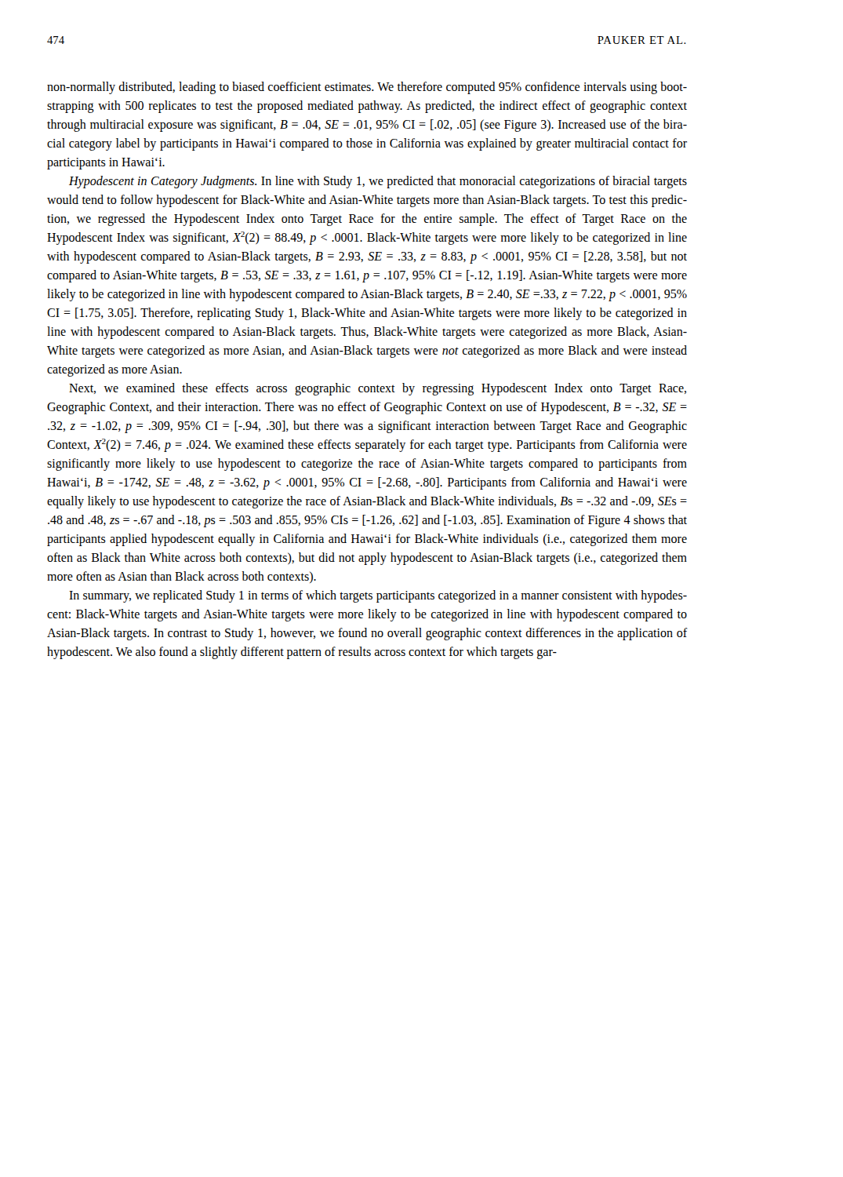474 PAUKER ET AL.
non-normally distributed, leading to biased coefficient estimates. We therefore computed 95% confidence intervals using bootstrapping with 500 replicates to test the proposed mediated pathway. As predicted, the indirect effect of geographic context through multiracial exposure was significant, B = .04, SE = .01, 95% CI = [.02, .05] (see Figure 3). Increased use of the biracial category label by participants in Hawaiʻi compared to those in California was explained by greater multiracial contact for participants in Hawaiʻi.
Hypodescent in Category Judgments. In line with Study 1, we predicted that monoracial categorizations of biracial targets would tend to follow hypodescent for Black-White and Asian-White targets more than Asian-Black targets. To test this prediction, we regressed the Hypodescent Index onto Target Race for the entire sample. The effect of Target Race on the Hypodescent Index was significant, X2(2) = 88.49, p < .0001. Black-White targets were more likely to be categorized in line with hypodescent compared to Asian-Black targets, B = 2.93, SE = .33, z = 8.83, p < .0001, 95% CI = [2.28, 3.58], but not compared to Asian-White targets, B = .53, SE = .33, z = 1.61, p = .107, 95% CI = [-.12, 1.19]. Asian-White targets were more likely to be categorized in line with hypodescent compared to Asian-Black targets, B = 2.40, SE =.33, z = 7.22, p < .0001, 95% CI = [1.75, 3.05]. Therefore, replicating Study 1, Black-White and Asian-White targets were more likely to be categorized in line with hypodescent compared to Asian-Black targets. Thus, Black-White targets were categorized as more Black, Asian-White targets were categorized as more Asian, and Asian-Black targets were not categorized as more Black and were instead categorized as more Asian.
Next, we examined these effects across geographic context by regressing Hypodescent Index onto Target Race, Geographic Context, and their interaction. There was no effect of Geographic Context on use of Hypodescent, B = -.32, SE = .32, z = -1.02, p = .309, 95% CI = [-.94, .30], but there was a significant interaction between Target Race and Geographic Context, X2(2) = 7.46, p = .024. We examined these effects separately for each target type. Participants from California were significantly more likely to use hypodescent to categorize the race of Asian-White targets compared to participants from Hawaiʻi, B = -1742, SE = .48, z = -3.62, p < .0001, 95% CI = [-2.68, -.80]. Participants from California and Hawaiʻi were equally likely to use hypodescent to categorize the race of Asian-Black and Black-White individuals, Bs = -.32 and -.09, SEs = .48 and .48, zs = -.67 and -.18, ps = .503 and .855, 95% CIs = [-1.26, .62] and [-1.03, .85]. Examination of Figure 4 shows that participants applied hypodescent equally in California and Hawaiʻi for Black-White individuals (i.e., categorized them more often as Black than White across both contexts), but did not apply hypodescent to Asian-Black targets (i.e., categorized them more often as Asian than Black across both contexts).
In summary, we replicated Study 1 in terms of which targets participants categorized in a manner consistent with hypodescent: Black-White targets and Asian-White targets were more likely to be categorized in line with hypodescent compared to Asian-Black targets. In contrast to Study 1, however, we found no overall geographic context differences in the application of hypodescent. We also found a slightly different pattern of results across context for which targets gar-